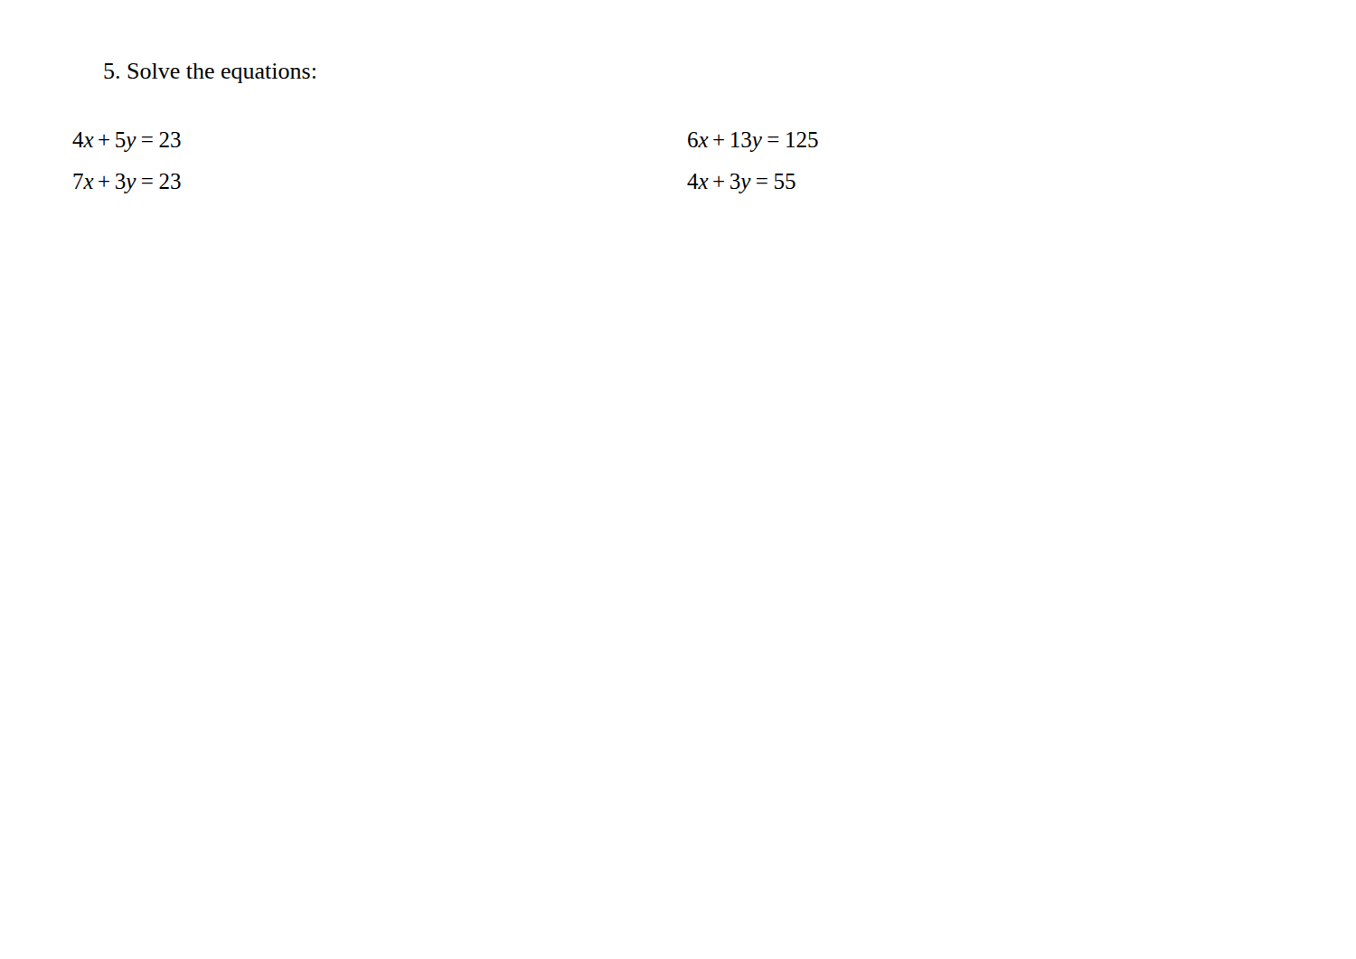Solve the equations:
4x+5y=23 7x+3y=23
6x+13y=125 4x+3y=55